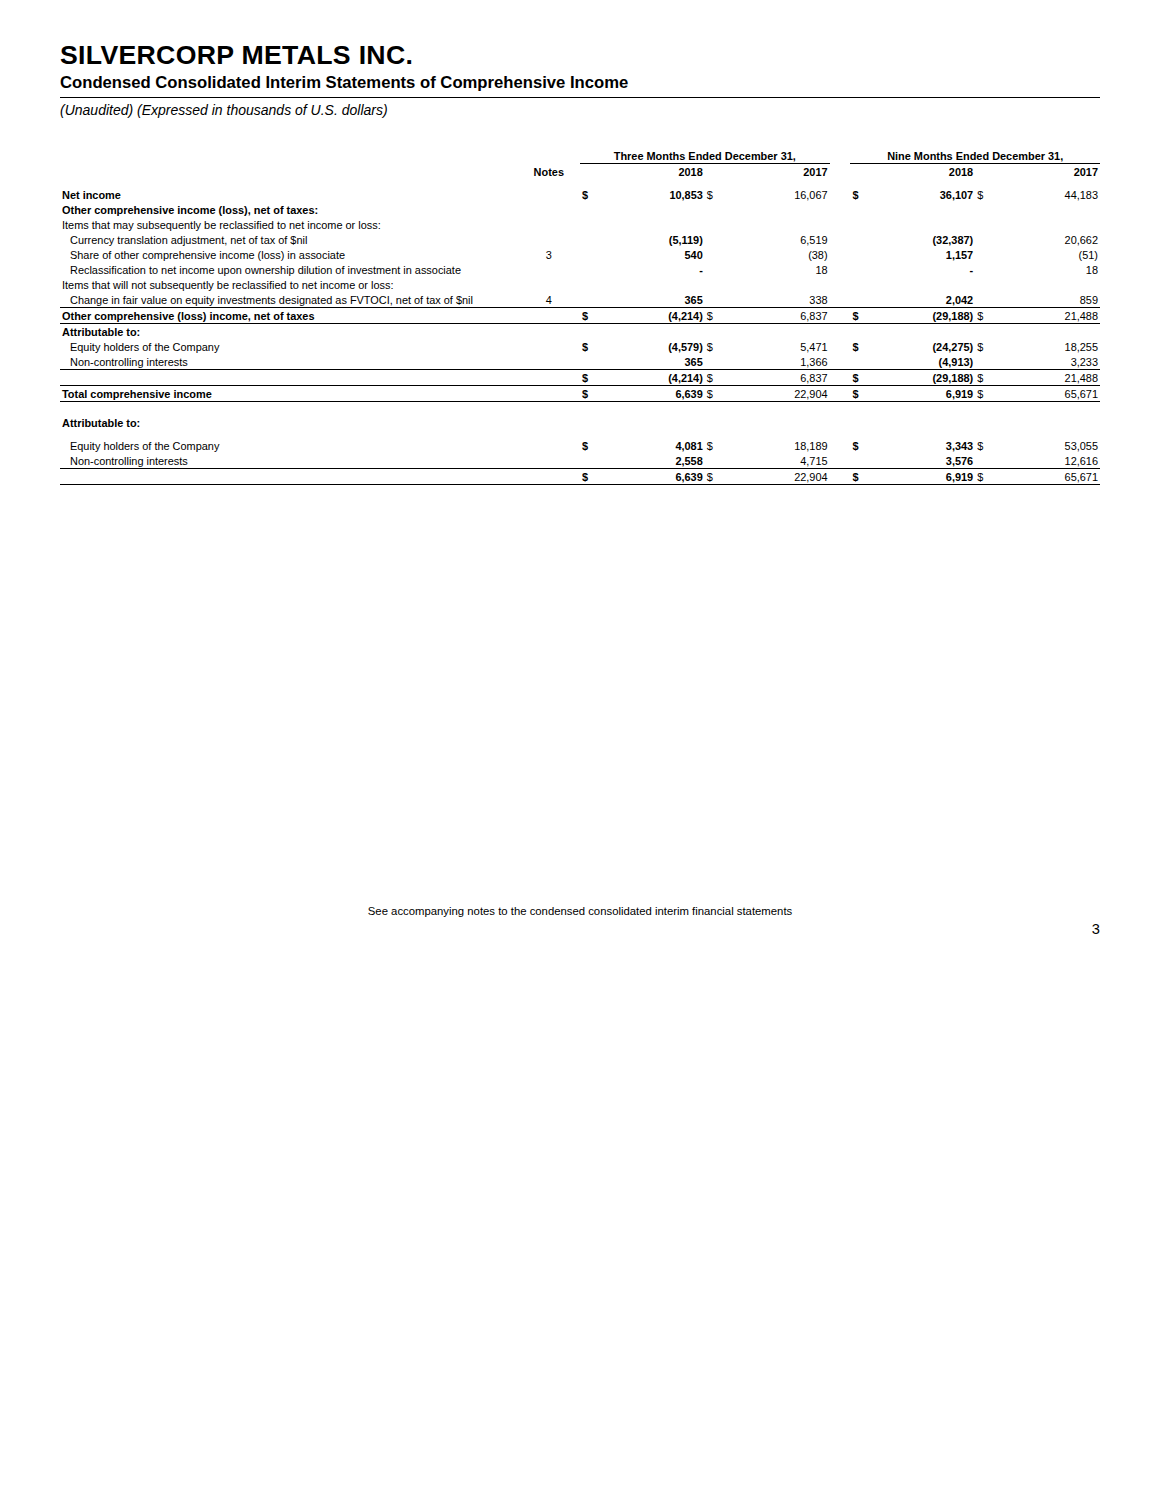SILVERCORP METALS INC.
Condensed Consolidated Interim Statements of Comprehensive Income
(Unaudited) (Expressed in thousands of U.S. dollars)
| | | Three Months Ended December 31, | | Nine Months Ended December 31, |
| | Notes | | 2018 | | 2017 | | | 2018 | | 2017 |
| Net income | | $ | 10,853 | $ | 16,067 | | $ | 36,107 | $ | 44,183 |
| Other comprehensive income (loss), net of taxes: | | | | | | | | | | |
| Items that may subsequently be reclassified to net income or loss: | | | | | | | | | | |
| Currency translation adjustment, net of tax of $nil | | | (5,119) | | 6,519 | | | (32,387) | | 20,662 |
| Share of other comprehensive income (loss) in associate | 3 | | 540 | | (38) | | | 1,157 | | (51) |
| Reclassification to net income upon ownership dilution of investment in associate | | | - | | 18 | | | - | | 18 |
| Items that will not subsequently be reclassified to net income or loss: | | | | | | | | | | |
| Change in fair value on equity investments designated as FVTOCI, net of tax of $nil | 4 | | 365 | | 338 | | | 2,042 | | 859 |
| Other comprehensive (loss) income, net of taxes | | $ | (4,214) | $ | 6,837 | | $ | (29,188) | $ | 21,488 |
| Attributable to: | | | | | | | | | | |
| Equity holders of the Company | | $ | (4,579) | $ | 5,471 | | $ | (24,275) | $ | 18,255 |
| Non-controlling interests | | | 365 | | 1,366 | | | (4,913) | | 3,233 |
| | | $ | (4,214) | $ | 6,837 | | $ | (29,188) | $ | 21,488 |
| Total comprehensive income | | $ | 6,639 | $ | 22,904 | | $ | 6,919 | $ | 65,671 |
| Attributable to: | | | | | | | | | | |
| Equity holders of the Company | | $ | 4,081 | $ | 18,189 | | $ | 3,343 | $ | 53,055 |
| Non-controlling interests | | | 2,558 | | 4,715 | | | 3,576 | | 12,616 |
| | | $ | 6,639 | $ | 22,904 | | $ | 6,919 | $ | 65,671 |
See accompanying notes to the condensed consolidated interim financial statements
3